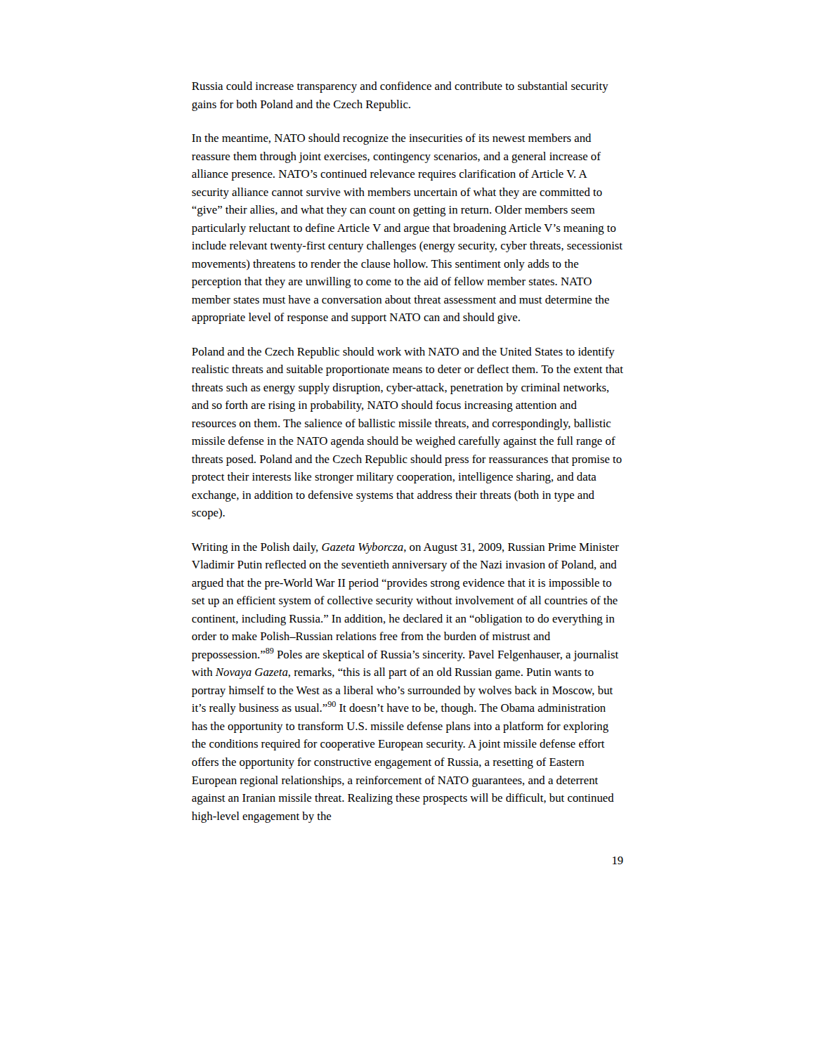Russia could increase transparency and confidence and contribute to substantial security gains for both Poland and the Czech Republic.
In the meantime, NATO should recognize the insecurities of its newest members and reassure them through joint exercises, contingency scenarios, and a general increase of alliance presence. NATO’s continued relevance requires clarification of Article V. A security alliance cannot survive with members uncertain of what they are committed to “give” their allies, and what they can count on getting in return. Older members seem particularly reluctant to define Article V and argue that broadening Article V’s meaning to include relevant twenty-first century challenges (energy security, cyber threats, secessionist movements) threatens to render the clause hollow. This sentiment only adds to the perception that they are unwilling to come to the aid of fellow member states. NATO member states must have a conversation about threat assessment and must determine the appropriate level of response and support NATO can and should give.
Poland and the Czech Republic should work with NATO and the United States to identify realistic threats and suitable proportionate means to deter or deflect them. To the extent that threats such as energy supply disruption, cyber-attack, penetration by criminal networks, and so forth are rising in probability, NATO should focus increasing attention and resources on them. The salience of ballistic missile threats, and correspondingly, ballistic missile defense in the NATO agenda should be weighed carefully against the full range of threats posed. Poland and the Czech Republic should press for reassurances that promise to protect their interests like stronger military cooperation, intelligence sharing, and data exchange, in addition to defensive systems that address their threats (both in type and scope).
Writing in the Polish daily, Gazeta Wyborcza, on August 31, 2009, Russian Prime Minister Vladimir Putin reflected on the seventieth anniversary of the Nazi invasion of Poland, and argued that the pre-World War II period “provides strong evidence that it is impossible to set up an efficient system of collective security without involvement of all countries of the continent, including Russia.” In addition, he declared it an “obligation to do everything in order to make Polish–Russian relations free from the burden of mistrust and prepossession.”89 Poles are skeptical of Russia’s sincerity. Pavel Felgenhauser, a journalist with Novaya Gazeta, remarks, “this is all part of an old Russian game. Putin wants to portray himself to the West as a liberal who’s surrounded by wolves back in Moscow, but it’s really business as usual.”90 It doesn’t have to be, though. The Obama administration has the opportunity to transform U.S. missile defense plans into a platform for exploring the conditions required for cooperative European security. A joint missile defense effort offers the opportunity for constructive engagement of Russia, a resetting of Eastern European regional relationships, a reinforcement of NATO guarantees, and a deterrent against an Iranian missile threat. Realizing these prospects will be difficult, but continued high-level engagement by the
19